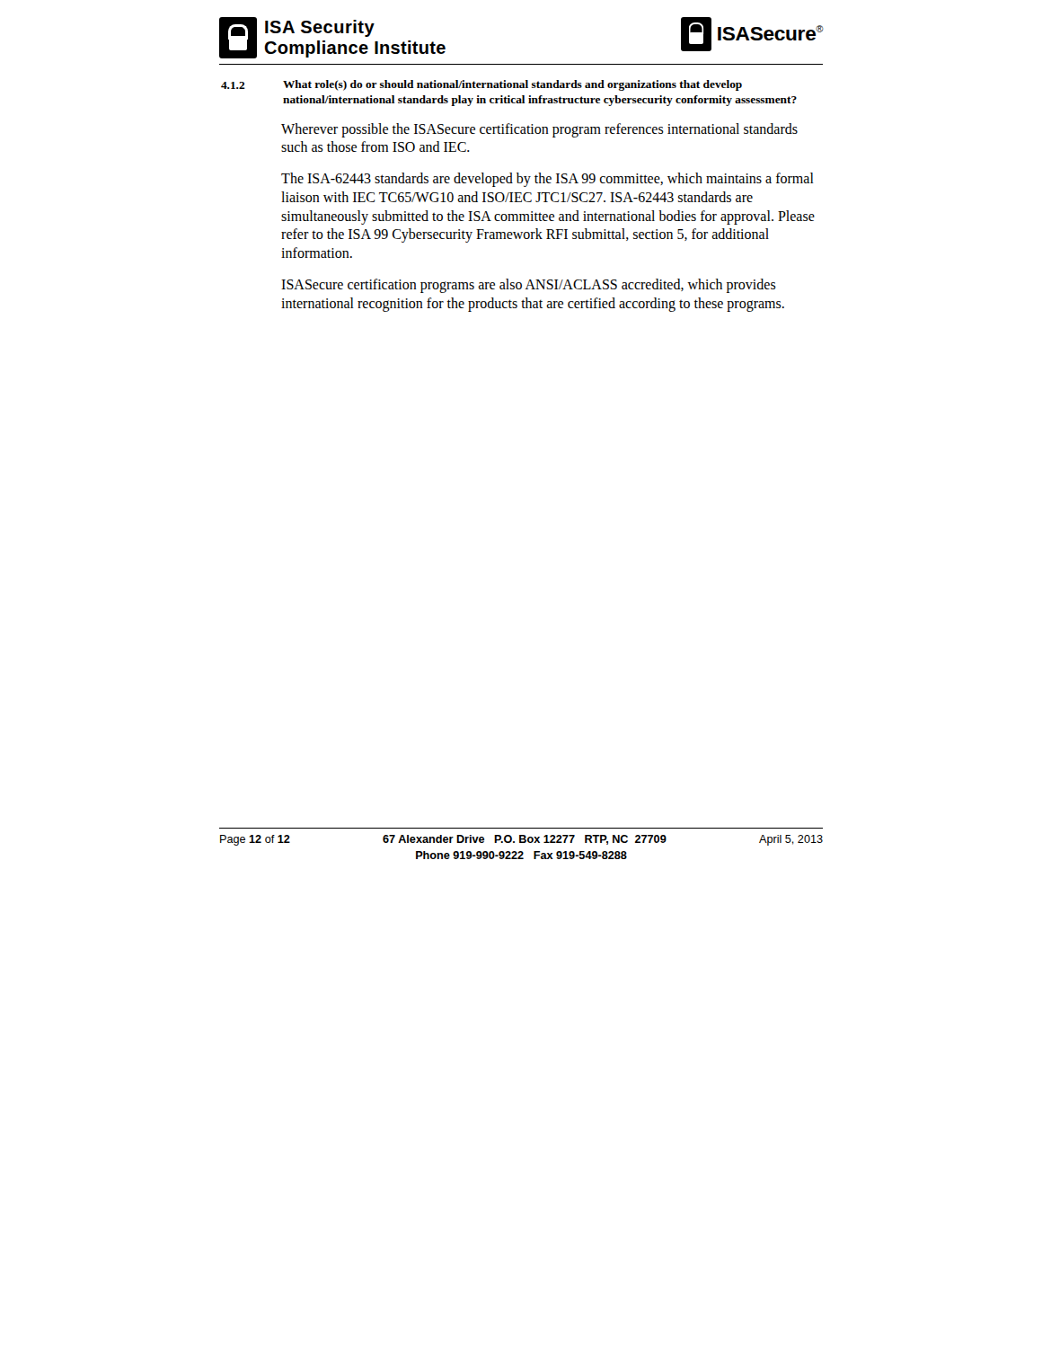ISA Security
Compliance Institute
ISASecure®
4.1.2
What role(s) do or should national/international standards and organizations that develop national/international standards play in critical infrastructure cybersecurity conformity assessment?
Wherever possible the ISASecure certification program references international standards such as those from ISO and IEC.
The ISA-62443 standards are developed by the ISA 99 committee, which maintains a formal liaison with IEC TC65/WG10 and ISO/IEC JTC1/SC27. ISA-62443 standards are simultaneously submitted to the ISA committee and international bodies for approval. Please refer to the ISA 99 Cybersecurity Framework RFI submittal, section 5, for additional information.
ISASecure certification programs are also ANSI/ACLASS accredited, which provides international recognition for the products that are certified according to these programs.
Page 12 of 12
67 Alexander Drive P.O. Box 12277 RTP, NC 27709
April 5, 2013
Phone 919-990-9222 Fax 919-549-8288